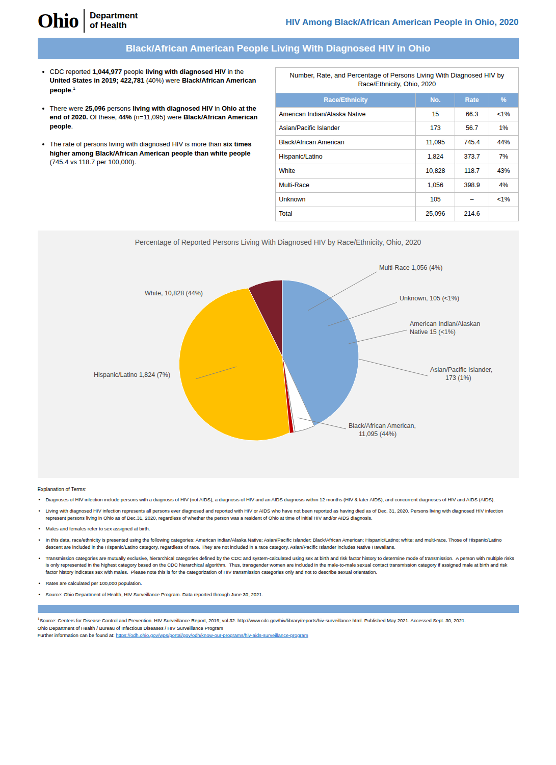Ohio Department
of Health
HIV Among Black/African American People in Ohio, 2020
Black/African American People Living With Diagnosed HIV in Ohio
CDC reported 1,044,977 people living with diagnosed HIV in the United States in 2019; 422,781 (40%) were Black/African American people.1
There were 25,096 persons living with diagnosed HIV in Ohio at the end of 2020. Of these, 44% (n=11,095) were Black/African American people.
The rate of persons living with diagnosed HIV is more than six times higher among Black/African American people than white people (745.4 vs 118.7 per 100,000).
Number, Rate, and Percentage of Persons Living With Diagnosed HIV by Race/Ethnicity, Ohio, 2020
| Race/Ethnicity | No. | Rate | % |
| --- | --- | --- | --- |
| American Indian/Alaska Native | 15 | 66.3 | <1% |
| Asian/Pacific Islander | 173 | 56.7 | 1% |
| Black/African American | 11,095 | 745.4 | 44% |
| Hispanic/Latino | 1,824 | 373.7 | 7% |
| White | 10,828 | 118.7 | 43% |
| Multi-Race | 1,056 | 398.9 | 4% |
| Unknown | 105 | – | <1% |
| Total | 25,096 | 214.6 | |
Percentage of Reported Persons Living With Diagnosed HIV by Race/Ethnicity, Ohio, 2020
Slices (clockwise from 12 o'clock): White 43.1% -> 155.2deg Multi-Race 4.2% -> 15.1deg Unknown 0.4% -> 1.5deg AI/AN 0.06% -> 0.2deg Asian/PI 0.7% -> 2.5deg Black/AA 44.2% -> 159.1deg Hispanic/Latino 7.3% -> 26.2deg White, 10,828 (44%) Multi-Race 1,056 (4%) Unknown, 105 (<1%) American Indian/Alaskan Native 15 (<1%) Asian/Pacific Islander, 173 (1%) Hispanic/Latino 1,824 (7%) Black/African American, 11,095 (44%)
Explanation of Terms:
Diagnoses of HIV infection include persons with a diagnosis of HIV (not AIDS), a diagnosis of HIV and an AIDS diagnosis within 12 months (HIV & later AIDS), and concurrent diagnoses of HIV and AIDS (AIDS).
Living with diagnosed HIV infection represents all persons ever diagnosed and reported with HIV or AIDS who have not been reported as having died as of Dec. 31, 2020. Persons living with diagnosed HIV infection represent persons living in Ohio as of Dec.31, 2020, regardless of whether the person was a resident of Ohio at time of initial HIV and/or AIDS diagnosis.
Males and females refer to sex assigned at birth.
In this data, race/ethnicity is presented using the following categories: American Indian/Alaska Native; Asian/Pacific Islander; Black/African American; Hispanic/Latino; white; and multi-race. Those of Hispanic/Latino descent are included in the Hispanic/Latino category, regardless of race. They are not included in a race category. Asian/Pacific Islander includes Native Hawaiians.
Transmission categories are mutually exclusive, hierarchical categories defined by the CDC and system-calculated using sex at birth and risk factor history to determine mode of transmission. A person with multiple risks is only represented in the highest category based on the CDC hierarchical algorithm. Thus, transgender women are included in the male-to-male sexual contact transmission category if assigned male at birth and risk factor history indicates sex with males. Please note this is for the categorization of HIV transmission categories only and not to describe sexual orientation.
Rates are calculated per 100,000 population.
Source: Ohio Department of Health, HIV Surveillance Program. Data reported through June 30, 2021.
1Source: Centers for Disease Control and Prevention. HIV Surveillance Report, 2019; vol.32. http://www.cdc.gov/hiv/library/reports/hiv-surveillance.html. Published May 2021. Accessed Sept. 30, 2021.
Ohio Department of Health / Bureau of Infectious Diseases / HIV Surveillance Program
Further information can be found at: https://odh.ohio.gov/wps/portal/gov/odh/know-our-programs/hiv-aids-surveillance-program